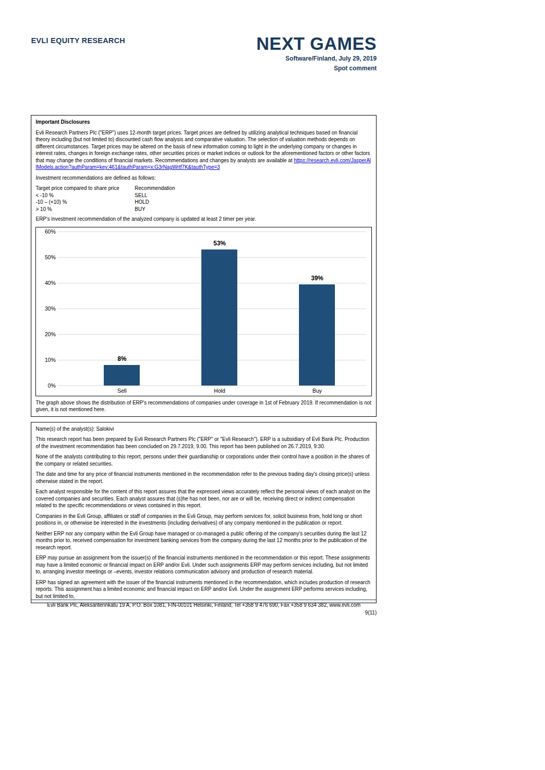EVLI EQUITY RESEARCH
NEXT GAMES
Software/Finland, July 29, 2019
Spot comment
Important Disclosures
Evli Research Partners Plc ("ERP") uses 12-month target prices. Target prices are defined by utilizing analytical techniques based on financial theory including (but not limited to) discounted cash flow analysis and comparative valuation. The selection of valuation methods depends on different circumstances. Target prices may be altered on the basis of new information coming to light in the underlying company or changes in interest rates, changes in foreign exchange rates, other securities prices or market indices or outlook for the aforementioned factors or other factors that may change the conditions of financial markets. Recommendations and changes by analysts are available at https://research.evli.com/JasperAllModels.action?authParam=key;461&tauthParam=x;G3rNagWrtf7K&tauthType=3
Investment recommendations are defined as follows:
| Target price compared to share price | Recommendation |
| < -10 % | SELL |
| -10 – (+10) % | HOLD |
| > 10 % | BUY |
ERP's investment recommendation of the analyzed company is updated at least 2 timer per year.
60%
50%
40%
30%
20%
10%
0%
8%
Sell
53%
Hold
39%
Buy
The graph above shows the distribution of ERP's recommendations of companies under coverage in 1st of February 2019. If recommendation is not given, it is not mentioned here.
Name(s) of the analyst(s): Salokivi
This research report has been prepared by Evli Research Partners Plc ("ERP" or "Evli Research"). ERP is a subsidiary of Evli Bank Plc. Production of the investment recommendation has been concluded on 29.7.2019, 9.00. This report has been published on 26.7.2019, 9:30.
None of the analysts contributing to this report, persons under their guardianship or corporations under their control have a position in the shares of the company or related securities.
The date and time for any price of financial instruments mentioned in the recommendation refer to the previous trading day's closing price(s) unless otherwise stated in the report.
Each analyst responsible for the content of this report assures that the expressed views accurately reflect the personal views of each analyst on the covered companies and securities. Each analyst assures that (s)he has not been, nor are or will be, receiving direct or indirect compensation related to the specific recommendations or views contained in this report.
Companies in the Evli Group, affiliates or staff of companies in the Evli Group, may perform services for, solicit business from, hold long or short positions in, or otherwise be interested in the investments (including derivatives) of any company mentioned in the publication or report.
Neither ERP nor any company within the Evli Group have managed or co-managed a public offering of the company's securities during the last 12 months prior to, received compensation for investment banking services from the company during the last 12 months prior to the publication of the research report.
ERP may pursue an assignment from the issuer(s) of the financial instruments mentioned in the recommendation or this report. These assignments may have a limited economic or financial impact on ERP and/or Evli. Under such assignments ERP may perform services including, but not limited to, arranging investor meetings or –events, investor relations communication advisory and production of research material.
ERP has signed an agreement with the issuer of the financial instruments mentioned in the recommendation, which includes production of research reports. This assignment has a limited economic and financial impact on ERP and/or Evli. Under the assignment ERP performs services including, but not limited to,
Evli Bank Plc, Aleksanterinkatu 19 A, P.O. Box 1081, FIN-00101 Helsinki, Finland, Tel +358 9 476 690, Fax +358 9 634 382, www.evli.com
9(11)